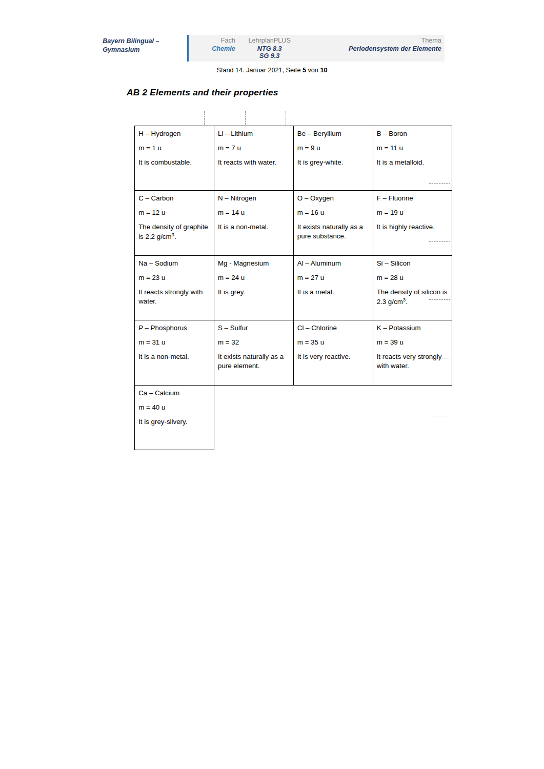| Bayern Bilingual – Gymnasium | Fach Chemie | LehrplanPLUS NTG 8.3 SG 9.3 | | Thema Periodensystem der Elemente |
Stand 14. Januar 2021, Seite 5 von 10
AB 2 Elements and their properties
| H – Hydrogen m = 1 u It is combustable. | Li – Lithium m = 7 u It reacts with water. | Be – Beryllium m = 9 u It is grey-white. | B – Boron m = 11 u It is a metalloid. |
| C – Carbon m = 12 u The density of graphite is 2.2 g/cm 3 . | N – Nitrogen m = 14 u It is a non-metal. | O – Oxygen m = 16 u It exists naturally as a pure substance. | F – Fluorine m = 19 u It is highly reactive. |
| Na – Sodium m = 23 u It reacts strongly with water. | Mg - Magnesium m = 24 u It is grey. | Al – Aluminum m = 27 u It is a metal. | Si – Silicon m = 28 u The density of silicon is 2.3 g/cm 3 . |
| P – Phosphorus m = 31 u It is a non-metal. | S – Sulfur m = 32 It exists naturally as a pure element. | Cl – Chlorine m = 35 u It is very reactive. | K – Potassium m = 39 u It reacts very strongly with water. |
| Ca – Calcium m = 40 u It is grey-silvery. | | | |